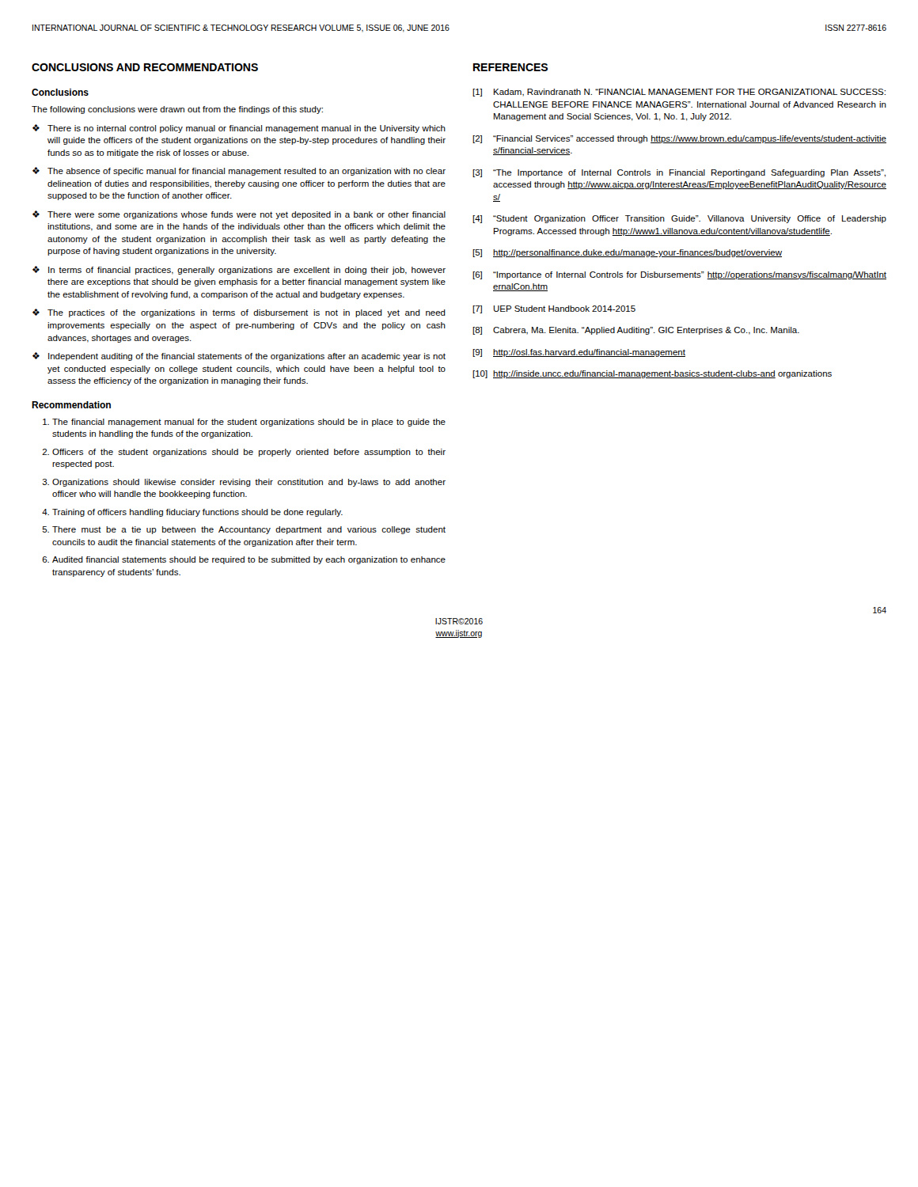INTERNATIONAL JOURNAL OF SCIENTIFIC & TECHNOLOGY RESEARCH VOLUME 5, ISSUE 06, JUNE 2016
ISSN 2277-8616
CONCLUSIONS AND RECOMMENDATIONS
Conclusions
The following conclusions were drawn out from the findings of this study:
There is no internal control policy manual or financial management manual in the University which will guide the officers of the student organizations on the step-by-step procedures of handling their funds so as to mitigate the risk of losses or abuse.
The absence of specific manual for financial management resulted to an organization with no clear delineation of duties and responsibilities, thereby causing one officer to perform the duties that are supposed to be the function of another officer.
There were some organizations whose funds were not yet deposited in a bank or other financial institutions, and some are in the hands of the individuals other than the officers which delimit the autonomy of the student organization in accomplish their task as well as partly defeating the purpose of having student organizations in the university.
In terms of financial practices, generally organizations are excellent in doing their job, however there are exceptions that should be given emphasis for a better financial management system like the establishment of revolving fund, a comparison of the actual and budgetary expenses.
The practices of the organizations in terms of disbursement is not in placed yet and need improvements especially on the aspect of pre-numbering of CDVs and the policy on cash advances, shortages and overages.
Independent auditing of the financial statements of the organizations after an academic year is not yet conducted especially on college student councils, which could have been a helpful tool to assess the efficiency of the organization in managing their funds.
Recommendation
The financial management manual for the student organizations should be in place to guide the students in handling the funds of the organization.
Officers of the student organizations should be properly oriented before assumption to their respected post.
Organizations should likewise consider revising their constitution and by-laws to add another officer who will handle the bookkeeping function.
Training of officers handling fiduciary functions should be done regularly.
There must be a tie up between the Accountancy department and various college student councils to audit the financial statements of the organization after their term.
Audited financial statements should be required to be submitted by each organization to enhance transparency of students’ funds.
REFERENCES
[1] Kadam, Ravindranath N. “FINANCIAL MANAGEMENT FOR THE ORGANIZATIONAL SUCCESS: CHALLENGE BEFORE FINANCE MANAGERS”. International Journal of Advanced Research in Management and Social Sciences, Vol. 1, No. 1, July 2012.
[2] “Financial Services” accessed through https://www.brown.edu/campus-life/events/student-activities/financial-services.
[3] “The Importance of Internal Controls in Financial Reportingand Safeguarding Plan Assets”, accessed through http://www.aicpa.org/InterestAreas/EmployeeBenefitPlanAuditQuality/Resources/
[4] “Student Organization Officer Transition Guide”. Villanova University Office of Leadership Programs. Accessed through http://www1.villanova.edu/content/villanova/studentlife.
[5] http://personalfinance.duke.edu/manage-your-finances/budget/overview
[6] “Importance of Internal Controls for Disbursements” http://operations/mansys/fiscalmang/WhatInternalCon.htm
[7] UEP Student Handbook 2014-2015
[8] Cabrera, Ma. Elenita. “Applied Auditing”. GIC Enterprises & Co., Inc. Manila.
[9] http://osl.fas.harvard.edu/financial-management
[10] http://inside.uncc.edu/financial-management-basics-student-clubs-and organizations
164
IJSTR©2016
www.ijstr.org